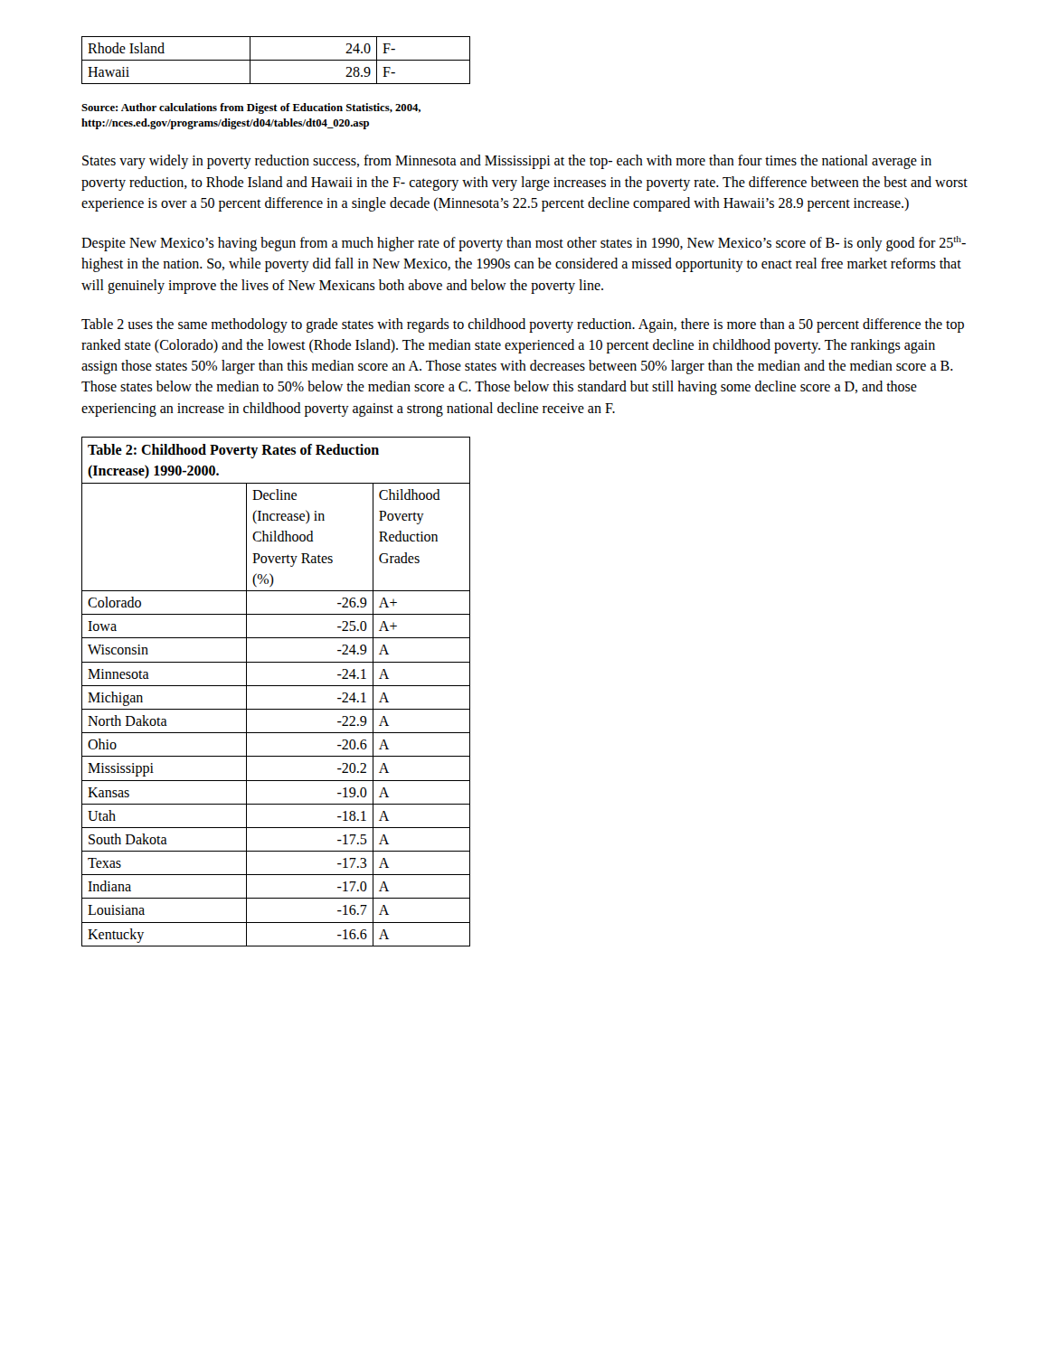| Rhode Island | 24.0 | F- |
| Hawaii | 28.9 | F- |
Source: Author calculations from Digest of Education Statistics, 2004,
http://nces.ed.gov/programs/digest/d04/tables/dt04_020.asp
States vary widely in poverty reduction success, from Minnesota and Mississippi at the top- each with more than four times the national average in poverty reduction, to Rhode Island and Hawaii in the F- category with very large increases in the poverty rate. The difference between the best and worst experience is over a 50 percent difference in a single decade (Minnesota’s 22.5 percent decline compared with Hawaii’s 28.9 percent increase.)
Despite New Mexico’s having begun from a much higher rate of poverty than most other states in 1990, New Mexico’s score of B- is only good for 25th-highest in the nation. So, while poverty did fall in New Mexico, the 1990s can be considered a missed opportunity to enact real free market reforms that will genuinely improve the lives of New Mexicans both above and below the poverty line.
Table 2 uses the same methodology to grade states with regards to childhood poverty reduction. Again, there is more than a 50 percent difference the top ranked state (Colorado) and the lowest (Rhode Island). The median state experienced a 10 percent decline in childhood poverty. The rankings again assign those states 50% larger than this median score an A. Those states with decreases between 50% larger than the median and the median score a B. Those states below the median to 50% below the median score a C. Those below this standard but still having some decline score a D, and those experiencing an increase in childhood poverty against a strong national decline receive an F.
Table 2: Childhood Poverty Rates of Reduction (Increase) 1990-2000.
| | Decline (Increase) in Childhood Poverty Rates (%) | Childhood Poverty Reduction Grades |
| --- | --- | --- |
| Colorado | -26.9 | A+ |
| Iowa | -25.0 | A+ |
| Wisconsin | -24.9 | A |
| Minnesota | -24.1 | A |
| Michigan | -24.1 | A |
| North Dakota | -22.9 | A |
| Ohio | -20.6 | A |
| Mississippi | -20.2 | A |
| Kansas | -19.0 | A |
| Utah | -18.1 | A |
| South Dakota | -17.5 | A |
| Texas | -17.3 | A |
| Indiana | -17.0 | A |
| Louisiana | -16.7 | A |
| Kentucky | -16.6 | A |